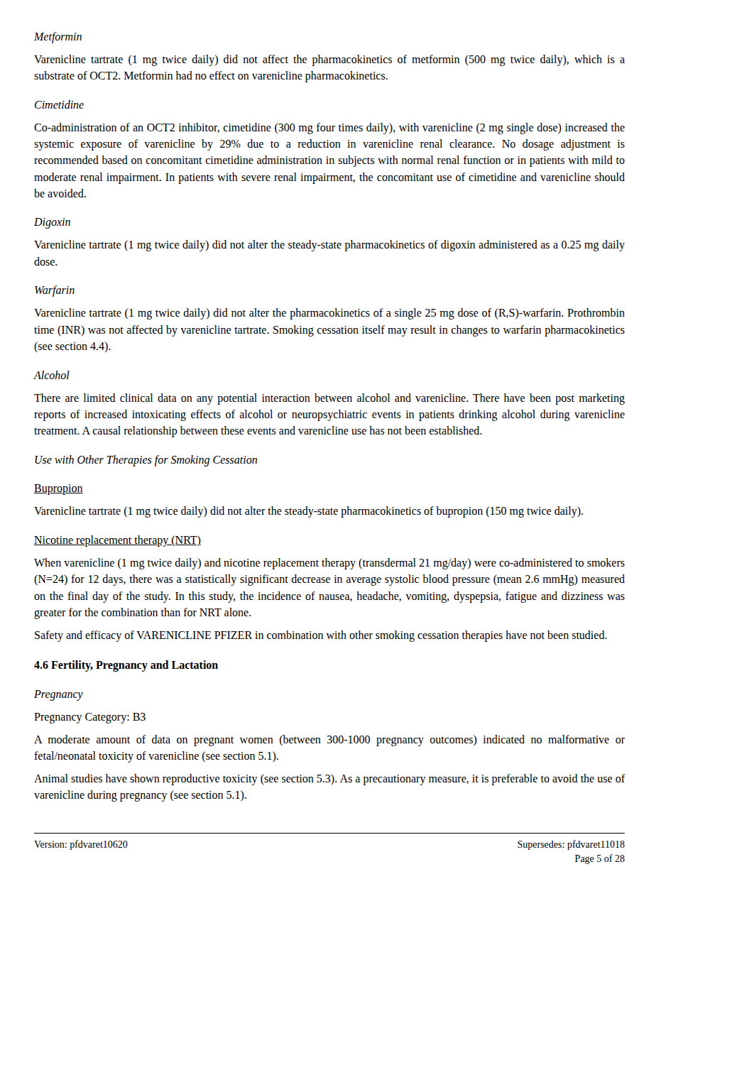Metformin
Varenicline tartrate (1 mg twice daily) did not affect the pharmacokinetics of metformin (500 mg twice daily), which is a substrate of OCT2. Metformin had no effect on varenicline pharmacokinetics.
Cimetidine
Co-administration of an OCT2 inhibitor, cimetidine (300 mg four times daily), with varenicline (2 mg single dose) increased the systemic exposure of varenicline by 29% due to a reduction in varenicline renal clearance. No dosage adjustment is recommended based on concomitant cimetidine administration in subjects with normal renal function or in patients with mild to moderate renal impairment. In patients with severe renal impairment, the concomitant use of cimetidine and varenicline should be avoided.
Digoxin
Varenicline tartrate (1 mg twice daily) did not alter the steady-state pharmacokinetics of digoxin administered as a 0.25 mg daily dose.
Warfarin
Varenicline tartrate (1 mg twice daily) did not alter the pharmacokinetics of a single 25 mg dose of (R,S)-warfarin. Prothrombin time (INR) was not affected by varenicline tartrate. Smoking cessation itself may result in changes to warfarin pharmacokinetics (see section 4.4).
Alcohol
There are limited clinical data on any potential interaction between alcohol and varenicline. There have been post marketing reports of increased intoxicating effects of alcohol or neuropsychiatric events in patients drinking alcohol during varenicline treatment. A causal relationship between these events and varenicline use has not been established.
Use with Other Therapies for Smoking Cessation
Bupropion
Varenicline tartrate (1 mg twice daily) did not alter the steady-state pharmacokinetics of bupropion (150 mg twice daily).
Nicotine replacement therapy (NRT)
When varenicline (1 mg twice daily) and nicotine replacement therapy (transdermal 21 mg/day) were co-administered to smokers (N=24) for 12 days, there was a statistically significant decrease in average systolic blood pressure (mean 2.6 mmHg) measured on the final day of the study. In this study, the incidence of nausea, headache, vomiting, dyspepsia, fatigue and dizziness was greater for the combination than for NRT alone.
Safety and efficacy of VARENICLINE PFIZER in combination with other smoking cessation therapies have not been studied.
4.6 Fertility, Pregnancy and Lactation
Pregnancy
Pregnancy Category: B3
A moderate amount of data on pregnant women (between 300-1000 pregnancy outcomes) indicated no malformative or fetal/neonatal toxicity of varenicline (see section 5.1).
Animal studies have shown reproductive toxicity (see section 5.3). As a precautionary measure, it is preferable to avoid the use of varenicline during pregnancy (see section 5.1).
Version: pfdvaret10620
Supersedes: pfdvaret11018
Page 5 of 28